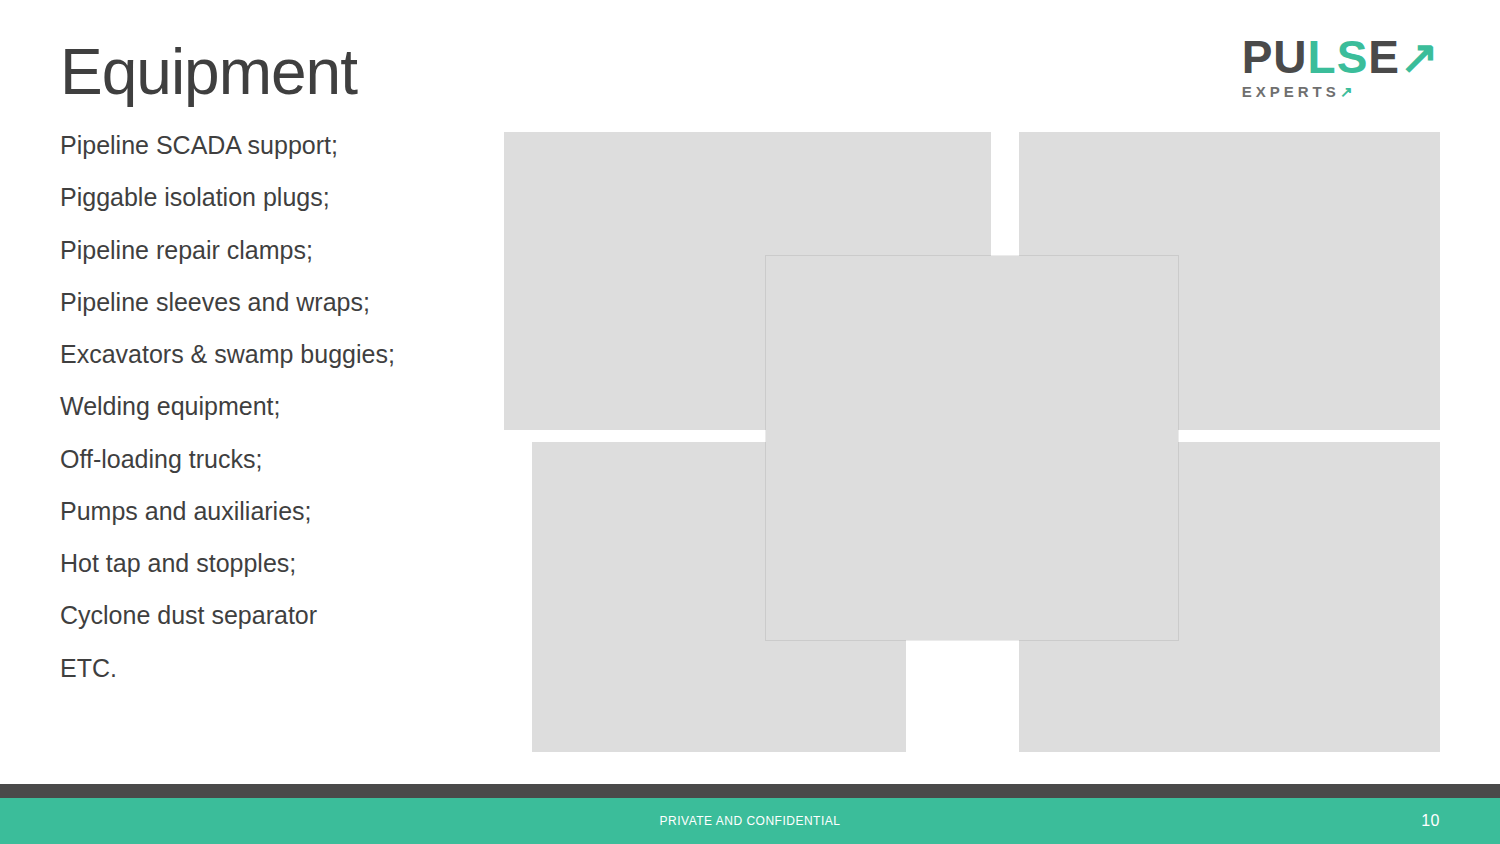PULSE↗
EXPERTS↗
Equipment
Pipeline SCADA support;
Piggable isolation plugs;
Pipeline repair clamps;
Pipeline sleeves and wraps;
Excavators & swamp buggies;
Welding equipment;
Off-loading trucks;
Pumps and auxiliaries;
Hot tap and stopples;
Cyclone dust separator
ETC.
PRIVATE AND CONFIDENTIAL 10